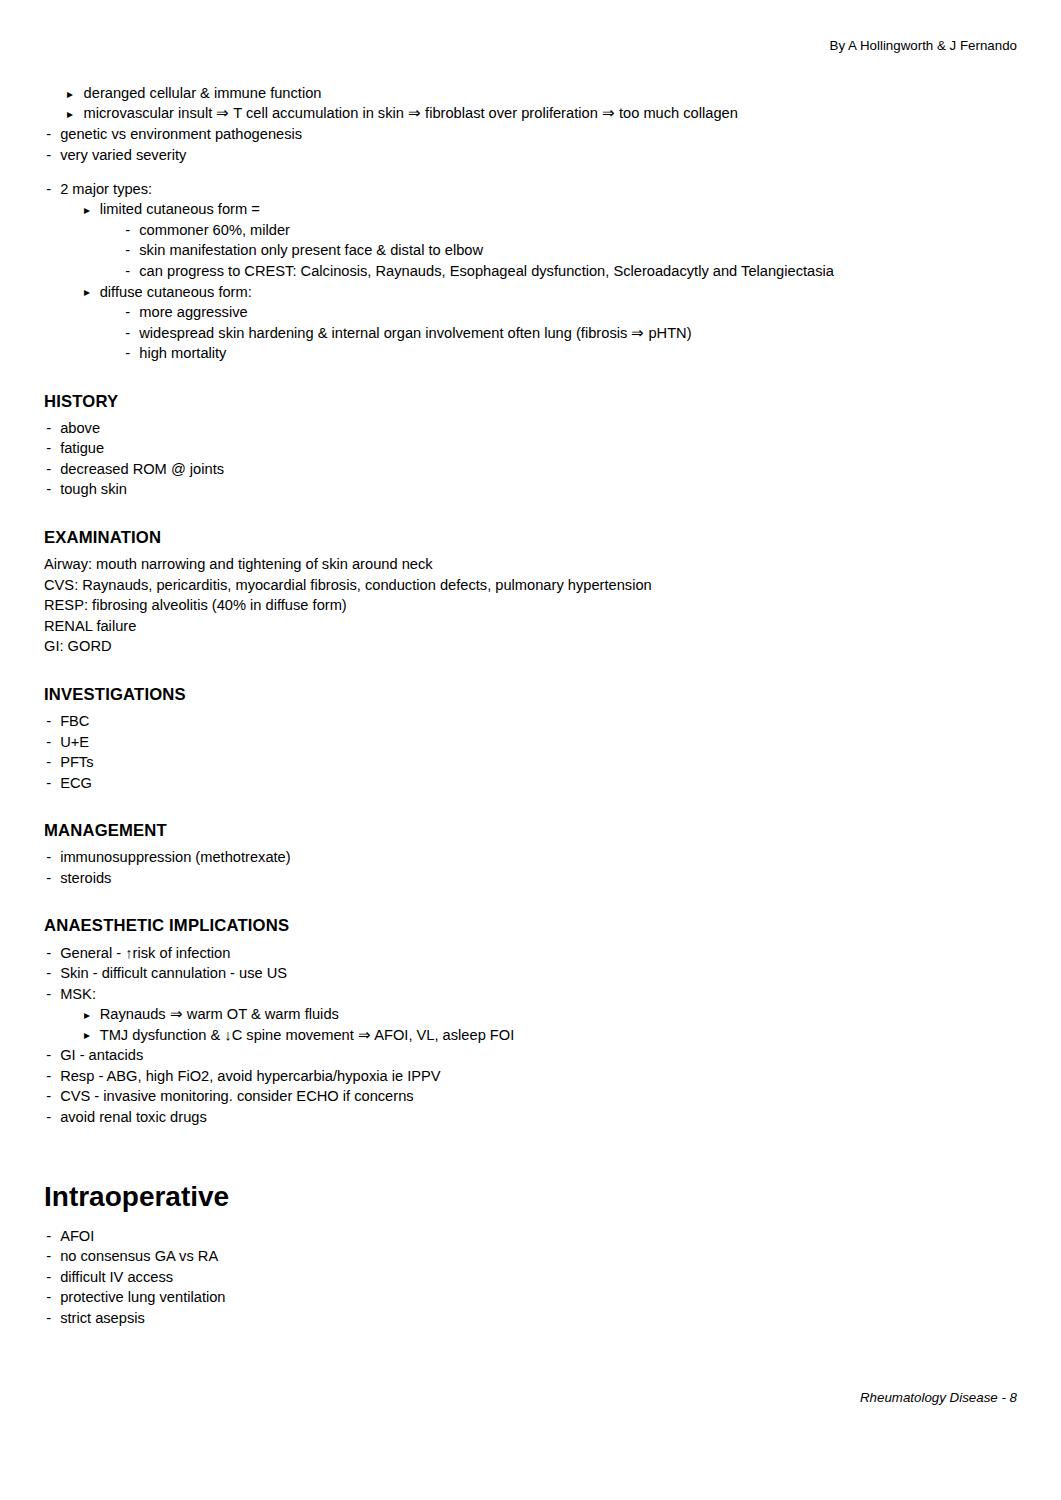By A Hollingworth & J Fernando
deranged cellular & immune function
microvascular insult ⇒ T cell accumulation in skin ⇒ fibroblast over proliferation ⇒ too much collagen
genetic vs environment pathogenesis
very varied severity
2 major types:
limited cutaneous form =
commoner 60%, milder
skin manifestation only present face & distal to elbow
can progress to CREST: Calcinosis, Raynauds, Esophageal dysfunction, Scleroadacytly and Telangiectasia
diffuse cutaneous form:
more aggressive
widespread skin hardening & internal organ involvement often lung (fibrosis ⇒ pHTN)
high mortality
HISTORY
above
fatigue
decreased ROM @ joints
tough skin
EXAMINATION
Airway: mouth narrowing and tightening of skin around neck
CVS: Raynauds, pericarditis, myocardial fibrosis, conduction defects, pulmonary hypertension
RESP: fibrosing alveolitis (40% in diffuse form)
RENAL failure
GI: GORD
INVESTIGATIONS
FBC
U+E
PFTs
ECG
MANAGEMENT
immunosuppression (methotrexate)
steroids
ANAESTHETIC IMPLICATIONS
General - ↑risk of infection
Skin - difficult cannulation - use US
MSK:
Raynauds ⇒ warm OT & warm fluids
TMJ dysfunction & ↓C spine movement ⇒ AFOI, VL, asleep FOI
GI - antacids
Resp - ABG, high FiO2, avoid hypercarbia/hypoxia ie IPPV
CVS - invasive monitoring. consider ECHO if concerns
avoid renal toxic drugs
Intraoperative
AFOI
no consensus GA vs RA
difficult IV access
protective lung ventilation
strict asepsis
Rheumatology Disease - 8